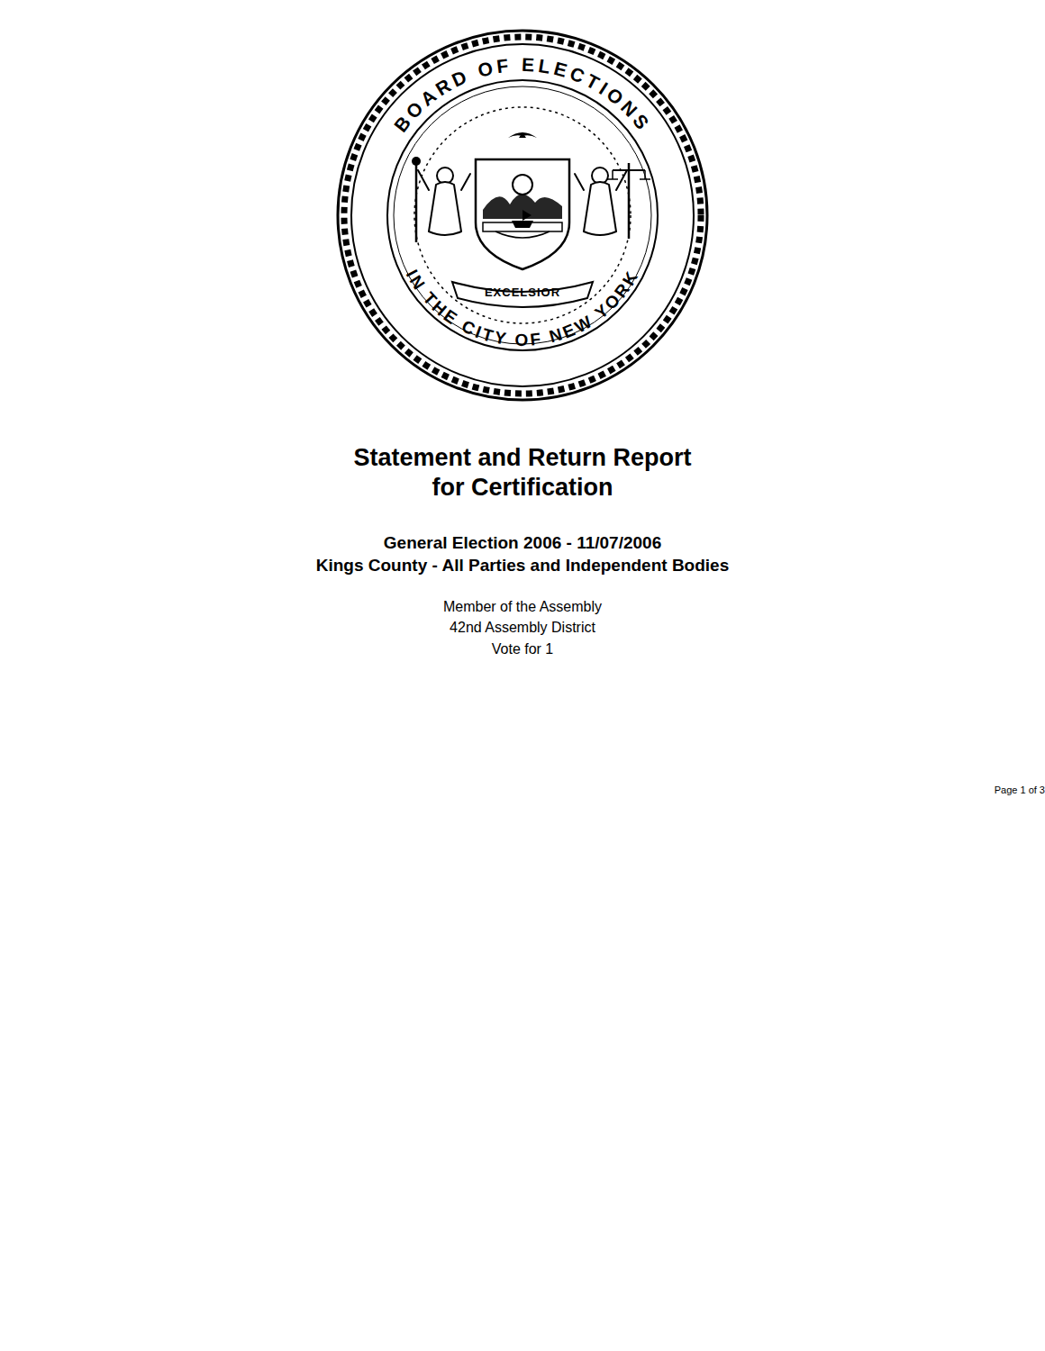BOARD OF ELECTIONS IN THE CITY OF NEW YORK EXCELSIOR
Statement and Return Report
for Certification
General Election 2006 - 11/07/2006
Kings County - All Parties and Independent Bodies
Member of the Assembly
42nd Assembly District
Vote for 1
Page 1 of 3